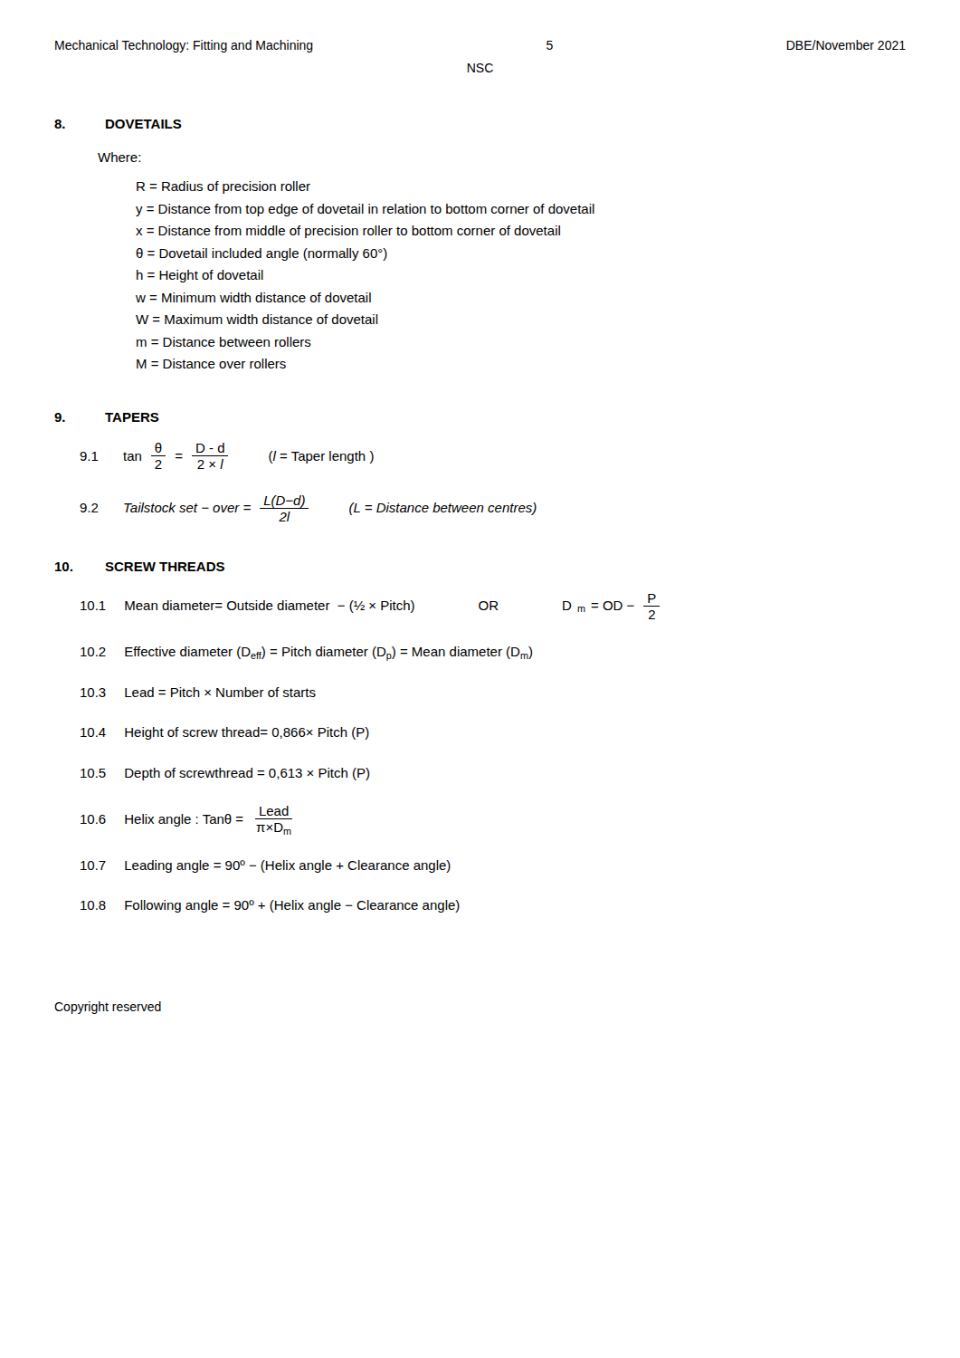Mechanical Technology: Fitting and Machining
5
DBE/November 2021
NSC
8. DOVETAILS
Where:
R = Radius of precision roller
y = Distance from top edge of dovetail in relation to bottom corner of dovetail
x = Distance from middle of precision roller to bottom corner of dovetail
θ = Dovetail included angle (normally 60°)
h = Height of dovetail
w = Minimum width distance of dovetail
W = Maximum width distance of dovetail
m = Distance between rollers
M = Distance over rollers
9. TAPERS
9.1
tan θ 2 = D - d 2 × l (l = Taper length )
9.2
Tailstock set − over = L(D−d) 2l (L = Distance between centres)
10. SCREW THREADS
10.1
Mean diameter= Outside diameter − (½ × Pitch) OR Dm = OD − P 2
10.2
Effective diameter (Deff) = Pitch diameter (Dp) = Mean diameter (Dm)
10.3
Lead = Pitch × Number of starts
10.4
Height of screw thread= 0,866× Pitch (P)
10.5
Depth of screwthread = 0,613 × Pitch (P)
10.6
Helix angle : Tanθ = Lead π×Dm
10.7
Leading angle = 90º − (Helix angle + Clearance angle)
10.8
Following angle = 90º + (Helix angle − Clearance angle)
Copyright reserved